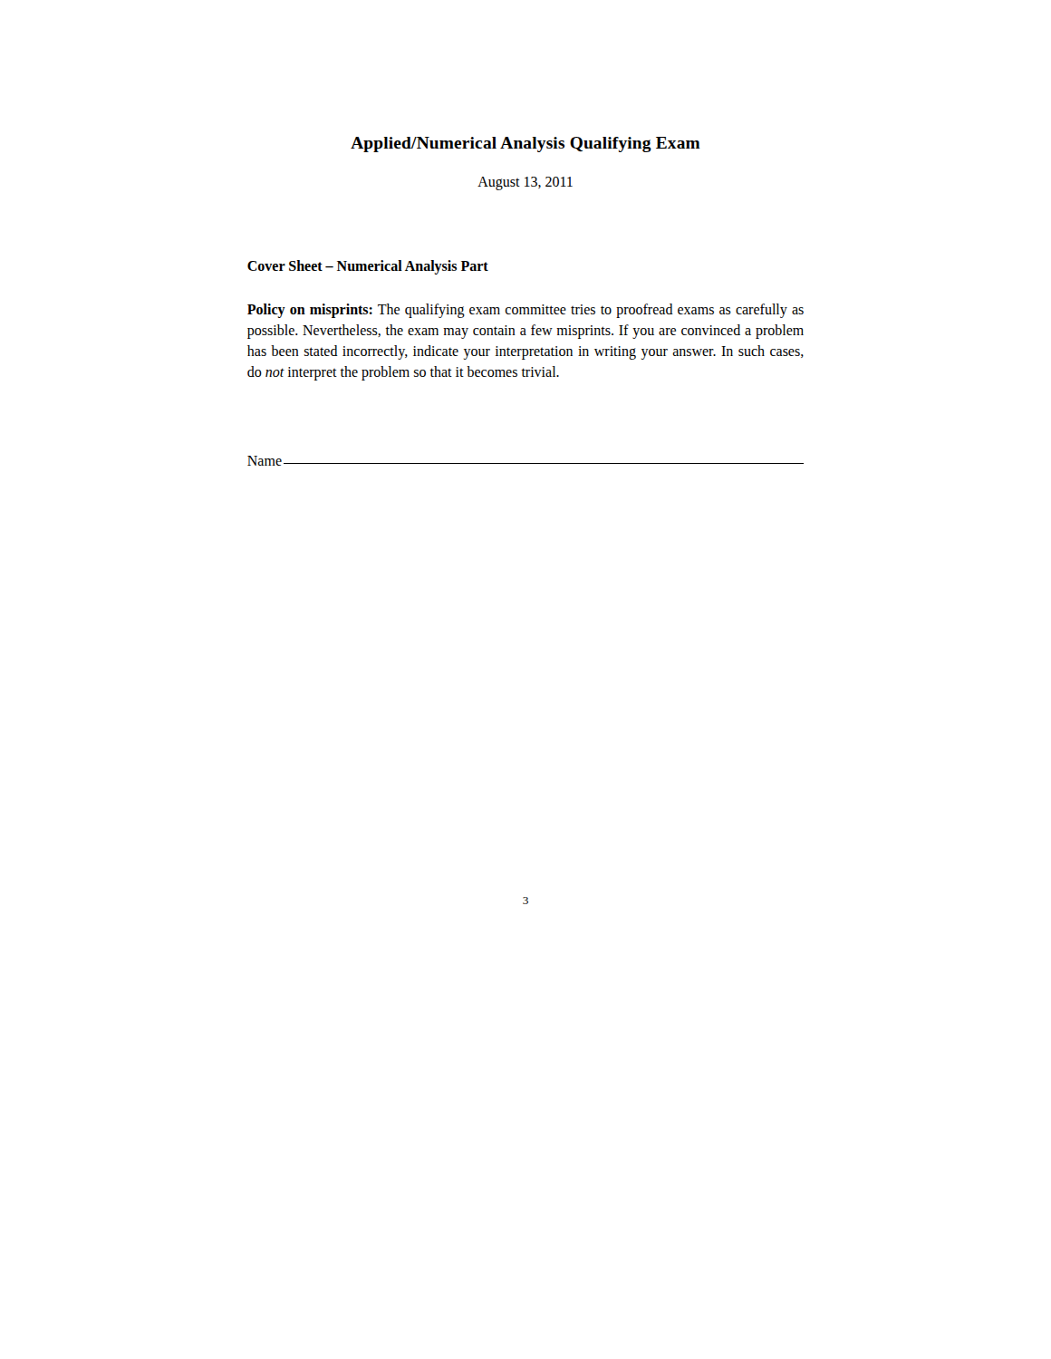Applied/Numerical Analysis Qualifying Exam
August 13, 2011
Cover Sheet – Numerical Analysis Part
Policy on misprints: The qualifying exam committee tries to proofread exams as carefully as possible. Nevertheless, the exam may contain a few misprints. If you are convinced a problem has been stated incorrectly, indicate your interpretation in writing your answer. In such cases, do not interpret the problem so that it becomes trivial.
Name
3